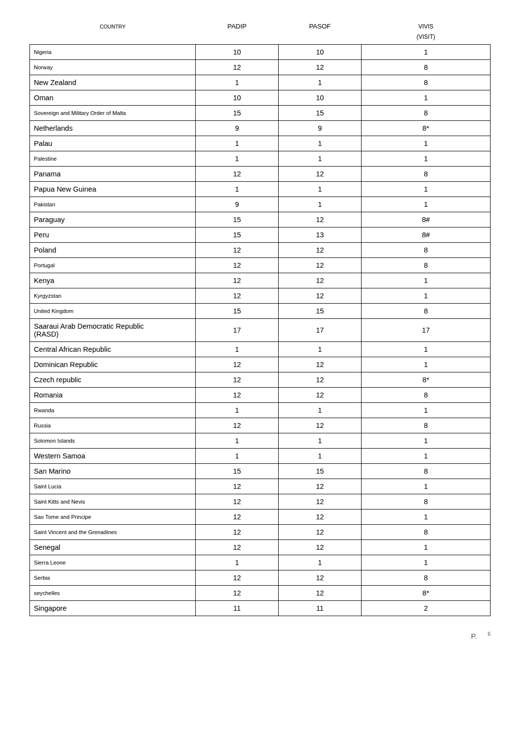| COUNTRY | PADIP | PASOF | VIVIS |
| --- | --- | --- | --- |
| | | | (VISIT) |
| Nigeria | 10 | 10 | 1 |
| Norway | 12 | 12 | 8 |
| New Zealand | 1 | 1 | 8 |
| Oman | 10 | 10 | 1 |
| Sovereign and Military Order of Malta | 15 | 15 | 8 |
| Netherlands | 9 | 9 | 8* |
| Palau | 1 | 1 | 1 |
| Palestine | 1 | 1 | 1 |
| Panama | 12 | 12 | 8 |
| Papua New Guinea | 1 | 1 | 1 |
| Pakistan | 9 | 1 | 1 |
| Paraguay | 15 | 12 | 8# |
| Peru | 15 | 13 | 8# |
| Poland | 12 | 12 | 8 |
| Portugal | 12 | 12 | 8 |
| Kenya | 12 | 12 | 1 |
| Kyrgyzstan | 12 | 12 | 1 |
| United Kingdom | 15 | 15 | 8 |
| Saaraui Arab Democratic Republic (RASD) | 17 | 17 | 17 |
| Central African Republic | 1 | 1 | 1 |
| Dominican Republic | 12 | 12 | 1 |
| Czech republic | 12 | 12 | 8* |
| Romania | 12 | 12 | 8 |
| Rwanda | 1 | 1 | 1 |
| Russia | 12 | 12 | 8 |
| Solomon Islands | 1 | 1 | 1 |
| Western Samoa | 1 | 1 | 1 |
| San Marino | 15 | 15 | 8 |
| Saint Lucia | 12 | 12 | 1 |
| Saint Kitts and Nevis | 12 | 12 | 8 |
| Sao Tome and Principe | 12 | 12 | 1 |
| Saint Vincent and the Grenadines | 12 | 12 | 8 |
| Senegal | 12 | 12 | 1 |
| Sierra Leone | 1 | 1 | 1 |
| Serbia | 12 | 12 | 8 |
| seychelles | 12 | 12 | 8* |
| Singapore | 11 | 11 | 2 |
P. 6